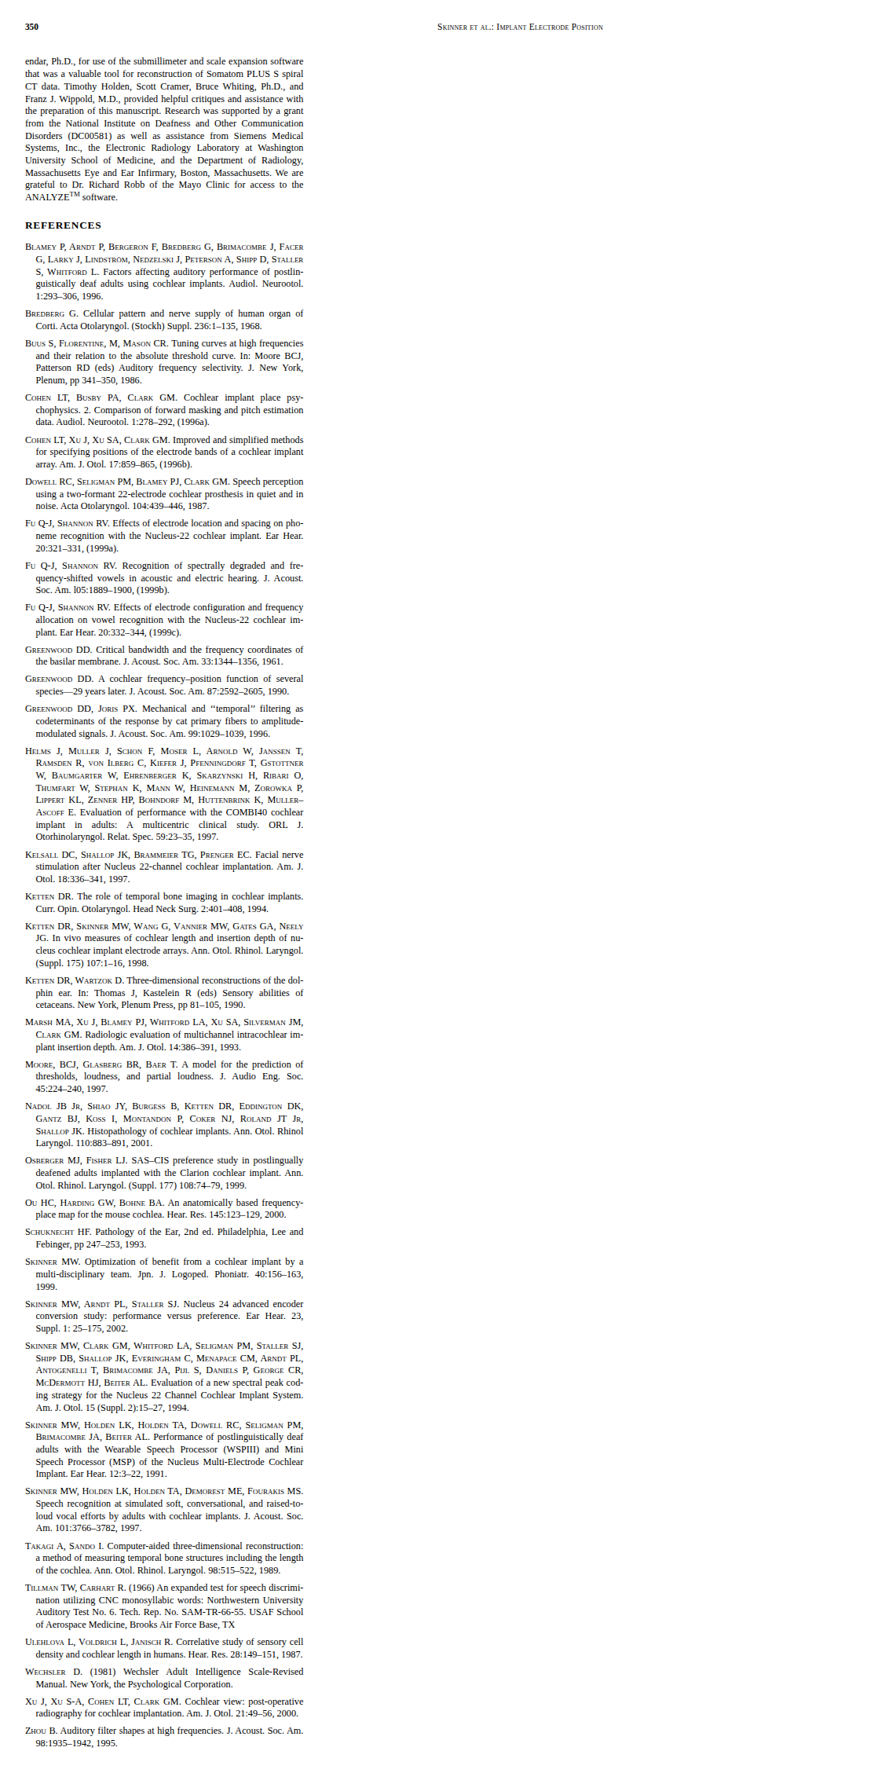350 Skinner et al.: Implant Electrode Position
endar, Ph.D., for use of the submillimeter and scale expansion software that was a valuable tool for reconstruction of Somatom PLUS S spiral CT data. Timothy Holden, Scott Cramer, Bruce Whiting, Ph.D., and Franz J. Wippold, M.D., provided helpful critiques and assistance with the preparation of this manuscript. Research was supported by a grant from the National Institute on Deafness and Other Communication Disorders (DC00581) as well as assistance from Siemens Medical Systems, Inc., the Electronic Radiology Laboratory at Washington University School of Medicine, and the Department of Radiology, Massachusetts Eye and Ear Infirmary, Boston, Massachusetts. We are grateful to Dr. Richard Robb of the Mayo Clinic for access to the ANALYZETM software.
REFERENCES
Blamey P, Arndt P, Bergeron F, Bredberg G, Brimacombe J, Facer G, Larky J, Lindström, Nedzelski J, Peterson A, Shipp D, Staller S, Whitford L. Factors affecting auditory performance of postlinguistically deaf adults using cochlear implants. Audiol. Neurootol. 1:293–306, 1996.
Bredberg G. Cellular pattern and nerve supply of human organ of Corti. Acta Otolaryngol. (Stockh) Suppl. 236:1–135, 1968.
Buus S, Florentine, M, Mason CR. Tuning curves at high frequencies and their relation to the absolute threshold curve. In: Moore BCJ, Patterson RD (eds) Auditory frequency selectivity. J. New York, Plenum, pp 341–350, 1986.
Cohen LT, Busby PA, Clark GM. Cochlear implant place psychophysics. 2. Comparison of forward masking and pitch estimation data. Audiol. Neurootol. 1:278–292, (1996a).
Cohen LT, Xu J, Xu SA, Clark GM. Improved and simplified methods for specifying positions of the electrode bands of a cochlear implant array. Am. J. Otol. 17:859–865, (1996b).
Dowell RC, Seligman PM, Blamey PJ, Clark GM. Speech perception using a two-formant 22-electrode cochlear prosthesis in quiet and in noise. Acta Otolaryngol. 104:439–446, 1987.
Fu Q-J, Shannon RV. Effects of electrode location and spacing on phoneme recognition with the Nucleus-22 cochlear implant. Ear Hear. 20:321–331, (1999a).
Fu Q-J, Shannon RV. Recognition of spectrally degraded and frequency-shifted vowels in acoustic and electric hearing. J. Acoust. Soc. Am. l05:1889–1900, (1999b).
Fu Q-J, Shannon RV. Effects of electrode configuration and frequency allocation on vowel recognition with the Nucleus-22 cochlear implant. Ear Hear. 20:332–344, (1999c).
Greenwood DD. Critical bandwidth and the frequency coordinates of the basilar membrane. J. Acoust. Soc. Am. 33:1344–1356, 1961.
Greenwood DD. A cochlear frequency–position function of several species—29 years later. J. Acoust. Soc. Am. 87:2592–2605, 1990.
Greenwood DD, Joris PX. Mechanical and ‘‘temporal’’ filtering as codeterminants of the response by cat primary fibers to amplitude-modulated signals. J. Acoust. Soc. Am. 99:1029–1039, 1996.
Helms J, Muller J, Schon F, Moser L, Arnold W, Janssen T, Ramsden R, von Ilberg C, Kiefer J, Pfenningdorf T, Gstottner W, Baumgarter W, Ehrenberger K, Skarzynski H, Ribari O, Thumfart W, Stephan K, Mann W, Heinemann M, Zorowka P, Lippert KL, Zenner HP, Bohndorf M, Huttenbrink K, Muller–Ascoff E. Evaluation of performance with the COMBI40 cochlear implant in adults: A multicentric clinical study. ORL J. Otorhinolaryngol. Relat. Spec. 59:23–35, 1997.
Kelsall DC, Shallop JK, Brammeier TG, Prenger EC. Facial nerve stimulation after Nucleus 22-channel cochlear implantation. Am. J. Otol. 18:336–341, 1997.
Ketten DR. The role of temporal bone imaging in cochlear implants. Curr. Opin. Otolaryngol. Head Neck Surg. 2:401–408, 1994.
Ketten DR, Skinner MW, Wang G, Vannier MW, Gates GA, Neely JG. In vivo measures of cochlear length and insertion depth of nucleus cochlear implant electrode arrays. Ann. Otol. Rhinol. Laryngol. (Suppl. 175) 107:1–16, 1998.
Ketten DR, Wartzok D. Three-dimensional reconstructions of the dolphin ear. In: Thomas J, Kastelein R (eds) Sensory abilities of cetaceans. New York, Plenum Press, pp 81–105, 1990.
Marsh MA, Xu J, Blamey PJ, Whitford LA, Xu SA, Silverman JM, Clark GM. Radiologic evaluation of multichannel intracochlear implant insertion depth. Am. J. Otol. 14:386–391, 1993.
Moore, BCJ, Glasberg BR, Baer T. A model for the prediction of thresholds, loudness, and partial loudness. J. Audio Eng. Soc. 45:224–240, 1997.
Nadol JB Jr, Shiao JY, Burgess B, Ketten DR, Eddington DK, Gantz BJ, Koss I, Montandon P, Coker NJ, Roland JT Jr, Shallop JK. Histopathology of cochlear implants. Ann. Otol. Rhinol Laryngol. 110:883–891, 2001.
Osberger MJ, Fisher LJ. SAS–CIS preference study in postlingually deafened adults implanted with the Clarion cochlear implant. Ann. Otol. Rhinol. Laryngol. (Suppl. 177) 108:74–79, 1999.
Ou HC, Harding GW, Bohne BA. An anatomically based frequency-place map for the mouse cochlea. Hear. Res. 145:123–129, 2000.
Schuknecht HF. Pathology of the Ear, 2nd ed. Philadelphia, Lee and Febinger, pp 247–253, 1993.
Skinner MW. Optimization of benefit from a cochlear implant by a multi-disciplinary team. Jpn. J. Logoped. Phoniatr. 40:156–163, 1999.
Skinner MW, Arndt PL, Staller SJ. Nucleus 24 advanced encoder conversion study: performance versus preference. Ear Hear. 23, Suppl. 1: 25–175, 2002.
Skinner MW, Clark GM, Whitford LA, Seligman PM, Staller SJ, Shipp DB, Shallop JK, Everingham C, Menapace CM, Arndt PL, Antogenelli T, Brimacombe JA, Pijl S, Daniels P, George CR, McDermott HJ, Beiter AL. Evaluation of a new spectral peak coding strategy for the Nucleus 22 Channel Cochlear Implant System. Am. J. Otol. 15 (Suppl. 2):15–27, 1994.
Skinner MW, Holden LK, Holden TA, Dowell RC, Seligman PM, Brimacombe JA, Beiter AL. Performance of postlinguistically deaf adults with the Wearable Speech Processor (WSPIII) and Mini Speech Processor (MSP) of the Nucleus Multi-Electrode Cochlear Implant. Ear Hear. 12:3–22, 1991.
Skinner MW, Holden LK, Holden TA, Demorest ME, Fourakis MS. Speech recognition at simulated soft, conversational, and raised-to-loud vocal efforts by adults with cochlear implants. J. Acoust. Soc. Am. 101:3766–3782, 1997.
Takagi A, Sando I. Computer-aided three-dimensional reconstruction: a method of measuring temporal bone structures including the length of the cochlea. Ann. Otol. Rhinol. Laryngol. 98:515–522, 1989.
Tillman TW, Carhart R. (1966) An expanded test for speech discrimination utilizing CNC monosyllabic words: Northwestern University Auditory Test No. 6. Tech. Rep. No. SAM-TR-66-55. USAF School of Aerospace Medicine, Brooks Air Force Base, TX
Ulehlova L, Voldrich L, Janisch R. Correlative study of sensory cell density and cochlear length in humans. Hear. Res. 28:149–151, 1987.
Wechsler D. (1981) Wechsler Adult Intelligence Scale-Revised Manual. New York, the Psychological Corporation.
Xu J, Xu S-A, Cohen LT, Clark GM. Cochlear view: post-operative radiography for cochlear implantation. Am. J. Otol. 21:49–56, 2000.
Zhou B. Auditory filter shapes at high frequencies. J. Acoust. Soc. Am. 98:1935–1942, 1995.